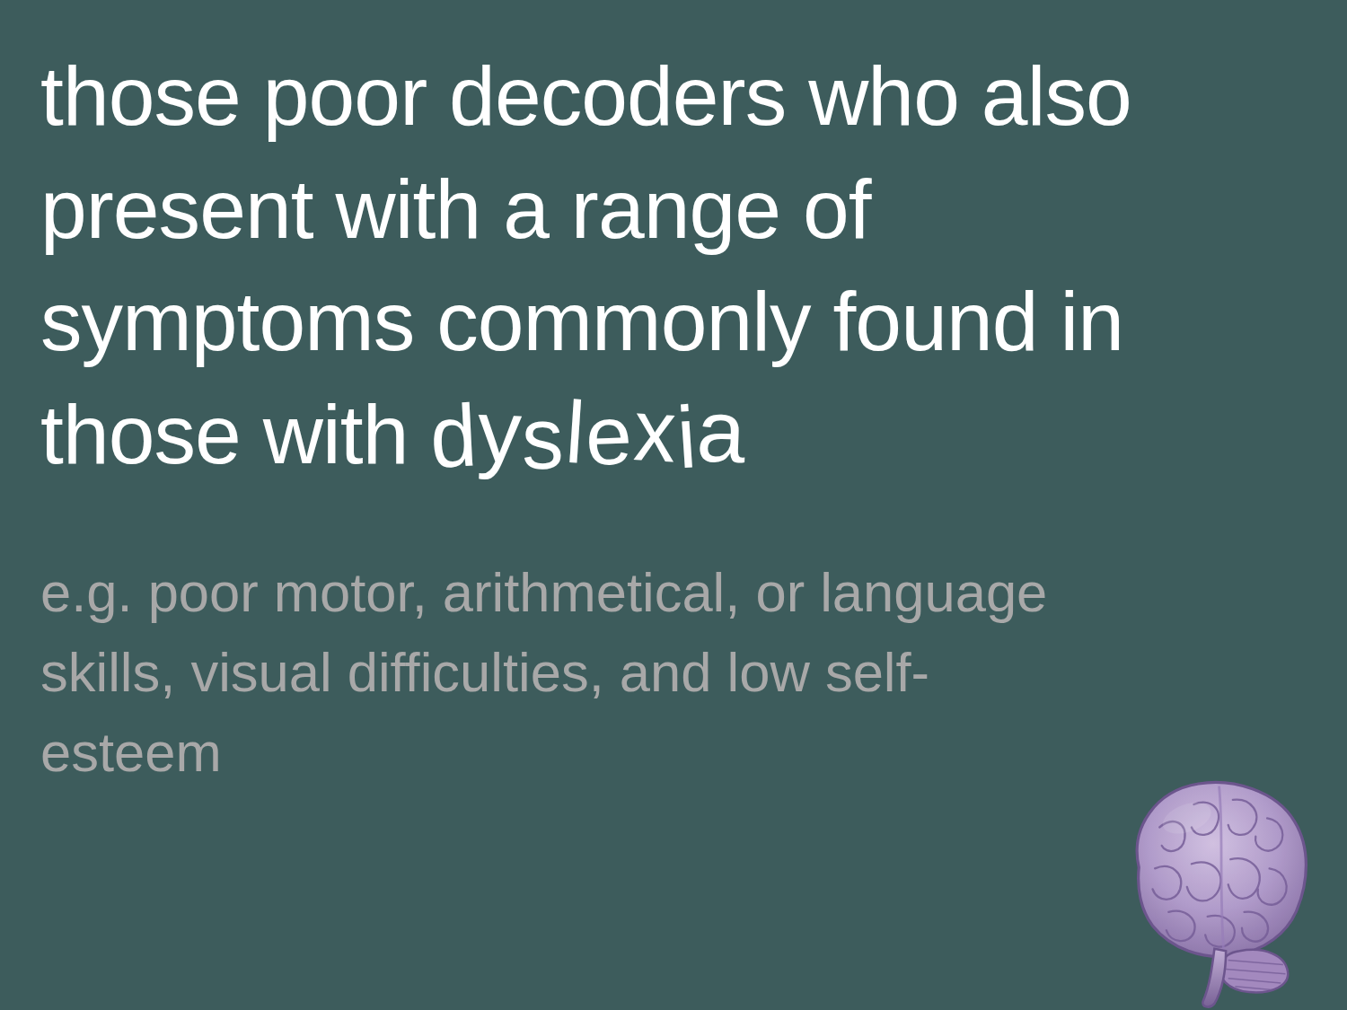those poor decoders who also present with a range of symptoms commonly found in those with dyslexia
e.g. poor motor, arithmetical, or language skills, visual difficulties, and low self-esteem